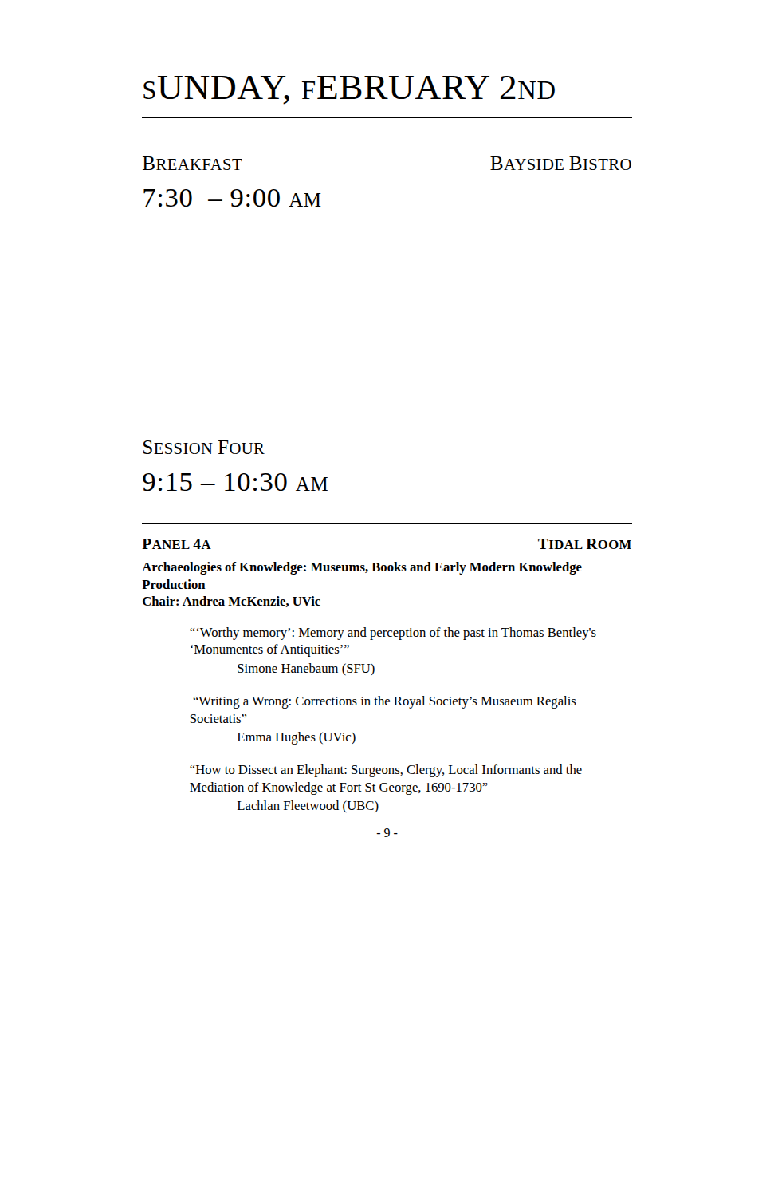SUNDAY, FEBRUARY 2ND
BREAKFAST BAYSIDE BISTRO
7:30 – 9:00 AM
SESSION FOUR
9:15 – 10:30 AM
PANEL 4 A TIDAL ROOM
Archaeologies of Knowledge: Museums, Books and Early Modern Knowledge Production
Chair: Andrea McKenzie, UVic
“‘Worthy memory’: Memory and perception of the past in Thomas Bentley's ‘Monumentes of Antiquities’” Simone Hanebaum (SFU)
“Writing a Wrong: Corrections in the Royal Society’s Musaeum Regalis Societatis” Emma Hughes (UVic)
“How to Dissect an Elephant: Surgeons, Clergy, Local Informants and the Mediation of Knowledge at Fort St George, 1690-1730” Lachlan Fleetwood (UBC)
- 9 -